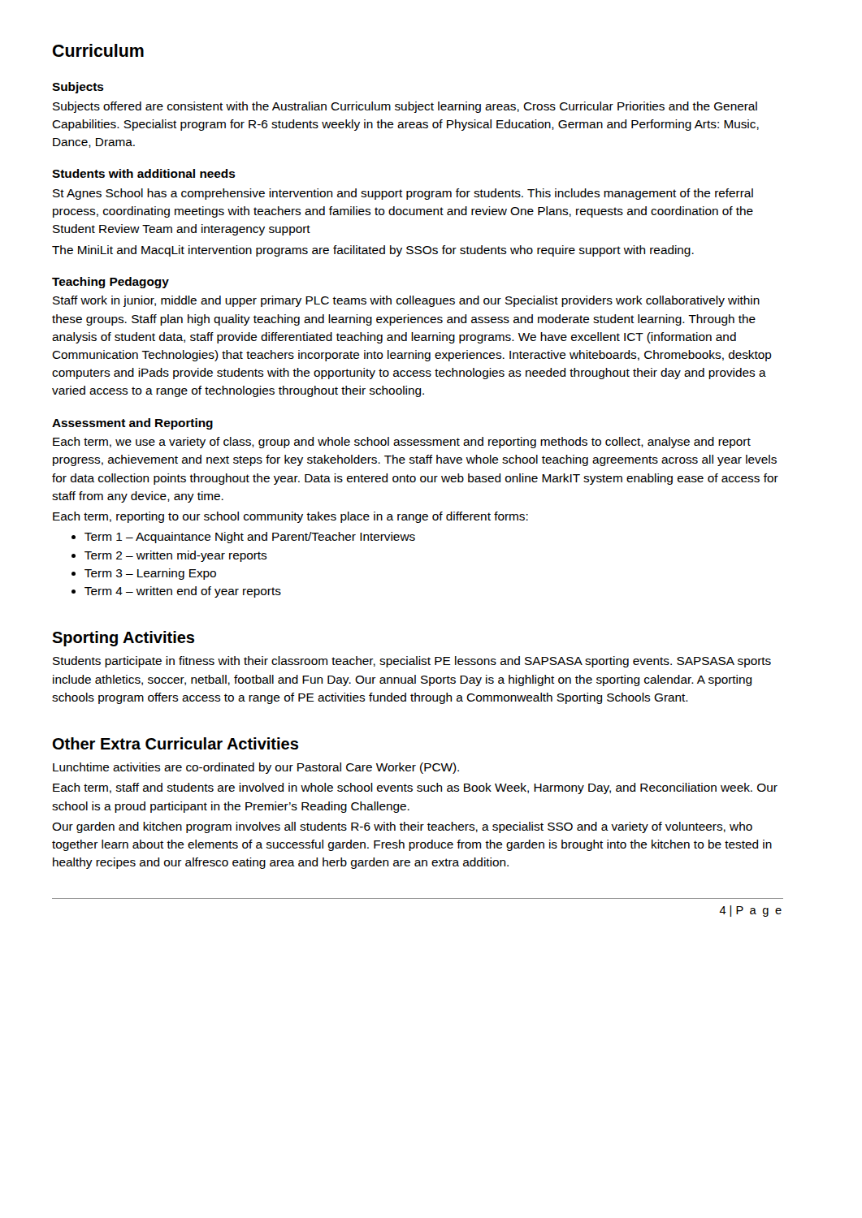Curriculum
Subjects
Subjects offered are consistent with the Australian Curriculum subject learning areas, Cross Curricular Priorities and the General Capabilities. Specialist program for R-6 students weekly in the areas of Physical Education, German and Performing Arts: Music, Dance, Drama.
Students with additional needs
St Agnes School has a comprehensive intervention and support program for students. This includes management of the referral process, coordinating meetings with teachers and families to document and review One Plans, requests and coordination of the Student Review Team and interagency support
The MiniLit and MacqLit intervention programs are facilitated by SSOs for students who require support with reading.
Teaching Pedagogy
Staff work in junior, middle and upper primary PLC teams with colleagues and our Specialist providers work collaboratively within these groups. Staff plan high quality teaching and learning experiences and assess and moderate student learning. Through the analysis of student data, staff provide differentiated teaching and learning programs. We have excellent ICT (information and Communication Technologies) that teachers incorporate into learning experiences. Interactive whiteboards, Chromebooks, desktop computers and iPads provide students with the opportunity to access technologies as needed throughout their day and provides a varied access to a range of technologies throughout their schooling.
Assessment and Reporting
Each term, we use a variety of class, group and whole school assessment and reporting methods to collect, analyse and report progress, achievement and next steps for key stakeholders. The staff have whole school teaching agreements across all year levels for data collection points throughout the year. Data is entered onto our web based online MarkIT system enabling ease of access for staff from any device, any time.
Each term, reporting to our school community takes place in a range of different forms:
Term 1 – Acquaintance Night and Parent/Teacher Interviews
Term 2 – written mid-year reports
Term 3 – Learning Expo
Term 4 – written end of year reports
Sporting Activities
Students participate in fitness with their classroom teacher, specialist PE lessons and SAPSASA sporting events. SAPSASA sports include athletics, soccer, netball, football and Fun Day. Our annual Sports Day is a highlight on the sporting calendar. A sporting schools program offers access to a range of PE activities funded through a Commonwealth Sporting Schools Grant.
Other Extra Curricular Activities
Lunchtime activities are co-ordinated by our Pastoral Care Worker (PCW).
Each term, staff and students are involved in whole school events such as Book Week, Harmony Day, and Reconciliation week. Our school is a proud participant in the Premier’s Reading Challenge.
Our garden and kitchen program involves all students R-6 with their teachers, a specialist SSO and a variety of volunteers, who together learn about the elements of a successful garden. Fresh produce from the garden is brought into the kitchen to be tested in healthy recipes and our alfresco eating area and herb garden are an extra addition.
4 | P a g e